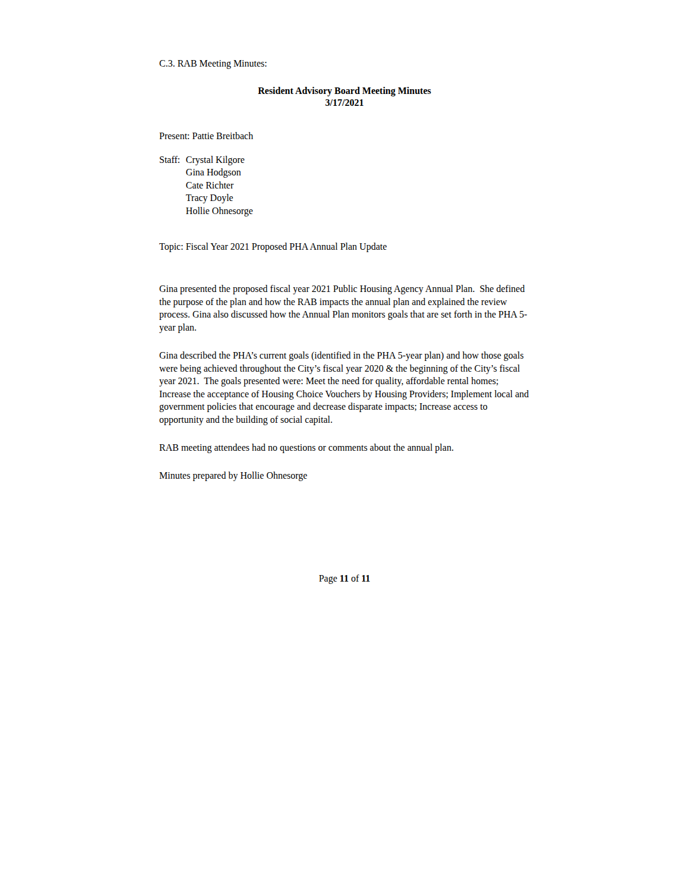C.3. RAB Meeting Minutes:
Resident Advisory Board Meeting Minutes3/17/2021
Present: Pattie Breitbach
Staff:
Crystal Kilgore
Gina Hodgson
Cate Richter
Tracy Doyle
Hollie Ohnesorge
Topic: Fiscal Year 2021 Proposed PHA Annual Plan Update
Gina presented the proposed fiscal year 2021 Public Housing Agency Annual Plan. She defined the purpose of the plan and how the RAB impacts the annual plan and explained the review process. Gina also discussed how the Annual Plan monitors goals that are set forth in the PHA 5-year plan.
Gina described the PHA’s current goals (identified in the PHA 5-year plan) and how those goals were being achieved throughout the City’s fiscal year 2020 & the beginning of the City’s fiscal year 2021. The goals presented were: Meet the need for quality, affordable rental homes; Increase the acceptance of Housing Choice Vouchers by Housing Providers; Implement local and government policies that encourage and decrease disparate impacts; Increase access to opportunity and the building of social capital.
RAB meeting attendees had no questions or comments about the annual plan.
Minutes prepared by Hollie Ohnesorge
Page 11 of 11